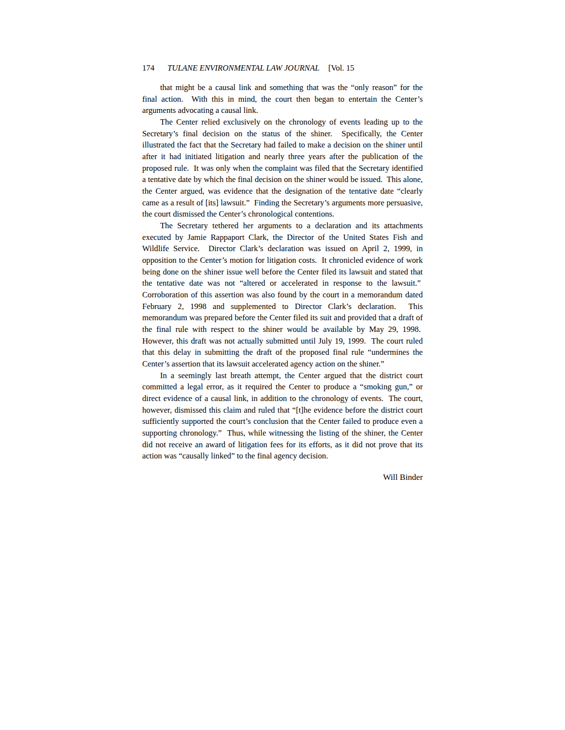174 TULANE ENVIRONMENTAL LAW JOURNAL[Vol. 15
that might be a causal link and something that was the “only reason” for the final action. With this in mind, the court then began to entertain the Center’s arguments advocating a causal link.
The Center relied exclusively on the chronology of events leading up to the Secretary’s final decision on the status of the shiner. Specifically, the Center illustrated the fact that the Secretary had failed to make a decision on the shiner until after it had initiated litigation and nearly three years after the publication of the proposed rule. It was only when the complaint was filed that the Secretary identified a tentative date by which the final decision on the shiner would be issued. This alone, the Center argued, was evidence that the designation of the tentative date “clearly came as a result of [its] lawsuit.” Finding the Secretary’s arguments more persuasive, the court dismissed the Center’s chronological contentions.
The Secretary tethered her arguments to a declaration and its attachments executed by Jamie Rappaport Clark, the Director of the United States Fish and Wildlife Service. Director Clark’s declaration was issued on April 2, 1999, in opposition to the Center’s motion for litigation costs. It chronicled evidence of work being done on the shiner issue well before the Center filed its lawsuit and stated that the tentative date was not “altered or accelerated in response to the lawsuit.” Corroboration of this assertion was also found by the court in a memorandum dated February 2, 1998 and supplemented to Director Clark’s declaration. This memorandum was prepared before the Center filed its suit and provided that a draft of the final rule with respect to the shiner would be available by May 29, 1998. However, this draft was not actually submitted until July 19, 1999. The court ruled that this delay in submitting the draft of the proposed final rule “undermines the Center’s assertion that its lawsuit accelerated agency action on the shiner.”
In a seemingly last breath attempt, the Center argued that the district court committed a legal error, as it required the Center to produce a “smoking gun,” or direct evidence of a causal link, in addition to the chronology of events. The court, however, dismissed this claim and ruled that “[t]he evidence before the district court sufficiently supported the court’s conclusion that the Center failed to produce even a supporting chronology.” Thus, while witnessing the listing of the shiner, the Center did not receive an award of litigation fees for its efforts, as it did not prove that its action was “causally linked” to the final agency decision.
Will Binder